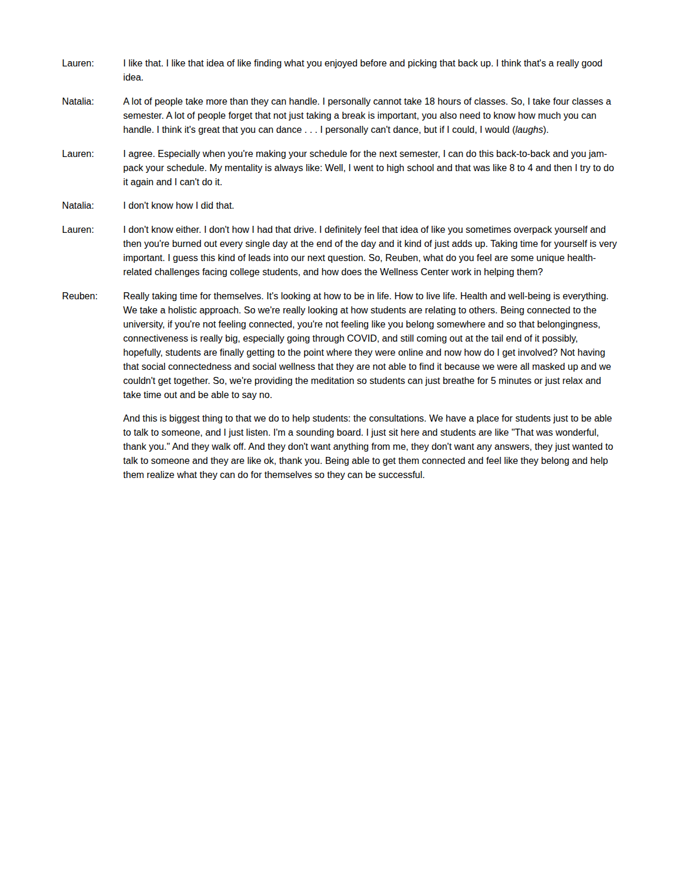| Lauren: | I like that. I like that idea of like finding what you enjoyed before and picking that back up. I think that's a really good idea. |
| Natalia: | A lot of people take more than they can handle. I personally cannot take 18 hours of classes. So, I take four classes a semester. A lot of people forget that not just taking a break is important, you also need to know how much you can handle. I think it's great that you can dance . . . I personally can't dance, but if I could, I would ( laughs ). |
| Lauren: | I agree. Especially when you're making your schedule for the next semester, I can do this back-to-back and you jam-pack your schedule. My mentality is always like: Well, I went to high school and that was like 8 to 4 and then I try to do it again and I can't do it. |
| Natalia: | I don't know how I did that. |
| Lauren: | I don't know either. I don't how I had that drive. I definitely feel that idea of like you sometimes overpack yourself and then you're burned out every single day at the end of the day and it kind of just adds up. Taking time for yourself is very important. I guess this kind of leads into our next question. So, Reuben, what do you feel are some unique health-related challenges facing college students, and how does the Wellness Center work in helping them? |
| Reuben: | Really taking time for themselves. It's looking at how to be in life. How to live life. Health and well-being is everything. We take a holistic approach. So we're really looking at how students are relating to others. Being connected to the university, if you're not feeling connected, you're not feeling like you belong somewhere and so that belongingness, connectiveness is really big, especially going through COVID, and still coming out at the tail end of it possibly, hopefully, students are finally getting to the point where they were online and now how do I get involved? Not having that social connectedness and social wellness that they are not able to find it because we were all masked up and we couldn't get together. So, we're providing the meditation so students can just breathe for 5 minutes or just relax and take time out and be able to say no. And this is biggest thing to that we do to help students: the consultations. We have a place for students just to be able to talk to someone, and I just listen. I'm a sounding board. I just sit here and students are like "That was wonderful, thank you." And they walk off. And they don't want anything from me, they don't want any answers, they just wanted to talk to someone and they are like ok, thank you. Being able to get them connected and feel like they belong and help them realize what they can do for themselves so they can be successful. |